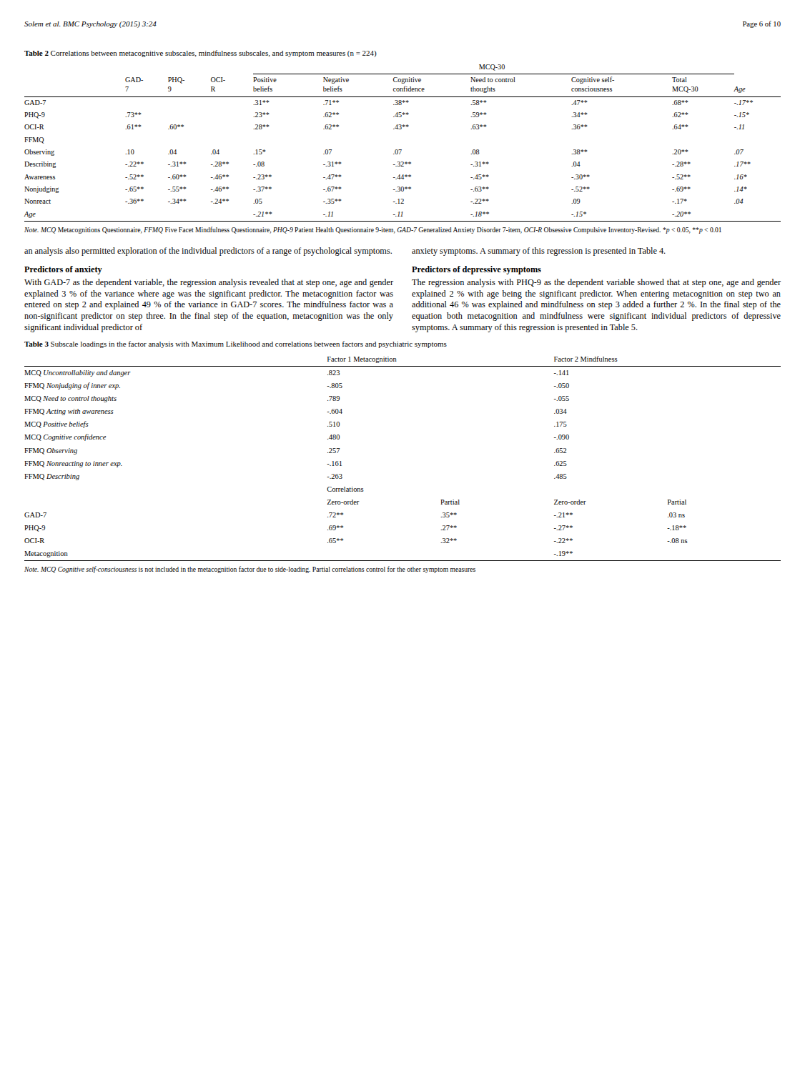Solem et al. BMC Psychology (2015) 3:24
Page 6 of 10
Table 2 Correlations between metacognitive subscales, mindfulness subscales, and symptom measures (n = 224)
| | | | | MCQ-30 | |
| --- | --- | --- | --- | --- | --- |
| | GAD- 7 | PHQ- 9 | OCI- R | Positive beliefs | Negative beliefs | Cognitive confidence | Need to control thoughts | Cognitive self- consciousness | Total MCQ-30 | Age |
| GAD-7 | | | | .31** | .71** | .38** | .58** | .47** | .68** | -.17** |
| PHQ-9 | .73** | | | .23** | .62** | .45** | .59** | .34** | .62** | -.15* |
| OCI-R | .61** | .60** | | .28** | .62** | .43** | .63** | .36** | .64** | -.11 |
| FFMQ | | | | | | | | | | |
| Observing | .10 | .04 | .04 | .15* | .07 | .07 | .08 | .38** | .20** | .07 |
| Describing | -.22** | -.31** | -.28** | -.08 | -.31** | -.32** | -.31** | .04 | -.28** | .17** |
| Awareness | -.52** | -.60** | -.46** | -.23** | -.47** | -.44** | -.45** | -.30** | -.52** | .16* |
| Nonjudging | -.65** | -.55** | -.46** | -.37** | -.67** | -.30** | -.63** | -.52** | -.69** | .14* |
| Nonreact | -.36** | -.34** | -.24** | .05 | -.35** | -.12 | -.22** | .09 | -.17* | .04 |
| Age | | | | -.21** | -.11 | -.11 | -.18** | -.15* | -.20** | |
Note. MCQ Metacognitions Questionnaire, FFMQ Five Facet Mindfulness Questionnaire, PHQ-9 Patient Health Questionnaire 9-item, GAD-7 Generalized Anxiety Disorder 7-item, OCI-R Obsessive Compulsive Inventory-Revised. *p < 0.05, **p < 0.01
an analysis also permitted exploration of the individual predictors of a range of psychological symptoms.
Predictors of anxiety
With GAD-7 as the dependent variable, the regression analysis revealed that at step one, age and gender explained 3 % of the variance where age was the significant predictor. The metacognition factor was entered on step 2 and explained 49 % of the variance in GAD-7 scores. The mindfulness factor was a non-significant predictor on step three. In the final step of the equation, metacognition was the only significant individual predictor of
anxiety symptoms. A summary of this regression is presented in Table 4.
Predictors of depressive symptoms
The regression analysis with PHQ-9 as the dependent variable showed that at step one, age and gender explained 2 % with age being the significant predictor. When entering metacognition on step two an additional 46 % was explained and mindfulness on step 3 added a further 2 %. In the final step of the equation both metacognition and mindfulness were significant individual predictors of depressive symptoms. A summary of this regression is presented in Table 5.
Table 3 Subscale loadings in the factor analysis with Maximum Likelihood and correlations between factors and psychiatric symptoms
| | Factor 1 Metacognition | Factor 2 Mindfulness |
| --- | --- | --- |
| MCQ Uncontrollability and danger | .823 | -.141 |
| FFMQ Nonjudging of inner exp. | -.805 | -.050 |
| MCQ Need to control thoughts | .789 | -.055 |
| FFMQ Acting with awareness | -.604 | .034 |
| MCQ Positive beliefs | .510 | .175 |
| MCQ Cognitive confidence | .480 | -.090 |
| FFMQ Observing | .257 | .652 |
| FFMQ Nonreacting to inner exp. | -.161 | .625 |
| FFMQ Describing | -.263 | .485 |
| | Correlations |
| | Zero-order | Partial | Zero-order | Partial |
| GAD-7 | .72** | .35** | -.21** | .03 ns |
| PHQ-9 | .69** | .27** | -.27** | -.18** |
| OCI-R | .65** | .32** | -.22** | -.08 ns |
| Metacognition | | | -.19** | |
Note. MCQ Cognitive self-consciousness is not included in the metacognition factor due to side-loading. Partial correlations control for the other symptom measures